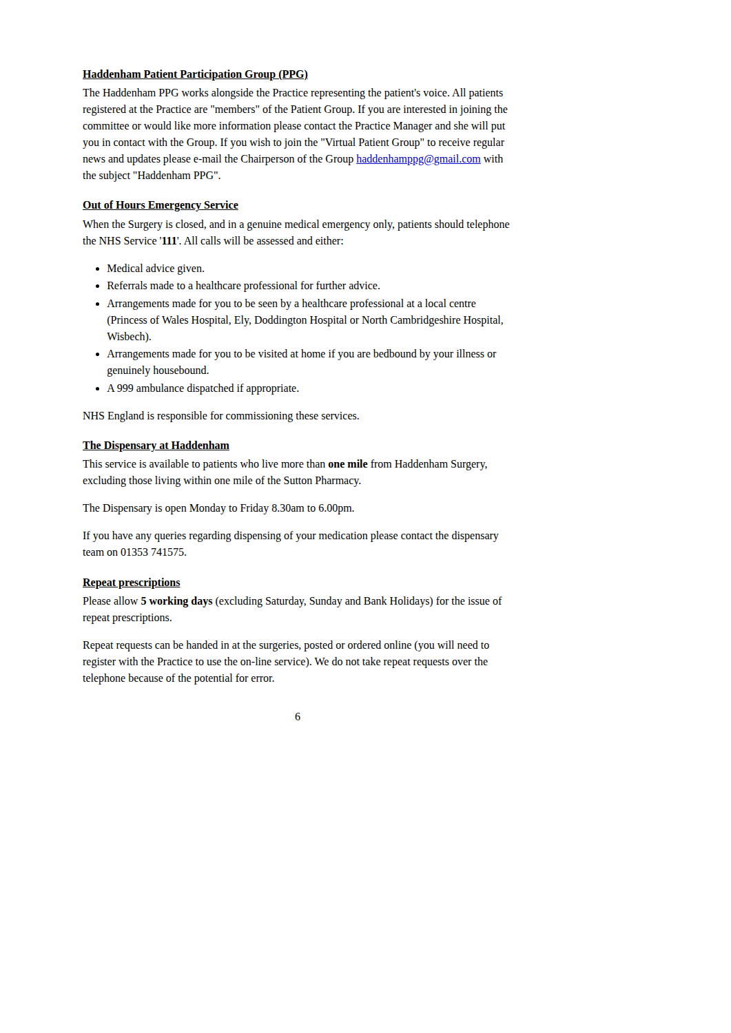Haddenham Patient Participation Group (PPG)
The Haddenham PPG works alongside the Practice representing the patient's voice. All patients registered at the Practice are "members" of the Patient Group. If you are interested in joining the committee or would like more information please contact the Practice Manager and she will put you in contact with the Group. If you wish to join the "Virtual Patient Group" to receive regular news and updates please e-mail the Chairperson of the Group haddenhamppg@gmail.com with the subject "Haddenham PPG".
Out of Hours Emergency Service
When the Surgery is closed, and in a genuine medical emergency only, patients should telephone the NHS Service '111'. All calls will be assessed and either:
Medical advice given.
Referrals made to a healthcare professional for further advice.
Arrangements made for you to be seen by a healthcare professional at a local centre (Princess of Wales Hospital, Ely, Doddington Hospital or North Cambridgeshire Hospital, Wisbech).
Arrangements made for you to be visited at home if you are bedbound by your illness or genuinely housebound.
A 999 ambulance dispatched if appropriate.
NHS England is responsible for commissioning these services.
The Dispensary at Haddenham
This service is available to patients who live more than one mile from Haddenham Surgery, excluding those living within one mile of the Sutton Pharmacy.
The Dispensary is open Monday to Friday 8.30am to 6.00pm.
If you have any queries regarding dispensing of your medication please contact the dispensary team on 01353 741575.
Repeat prescriptions
Please allow 5 working days (excluding Saturday, Sunday and Bank Holidays) for the issue of repeat prescriptions.
Repeat requests can be handed in at the surgeries, posted or ordered online (you will need to register with the Practice to use the on-line service). We do not take repeat requests over the telephone because of the potential for error.
6